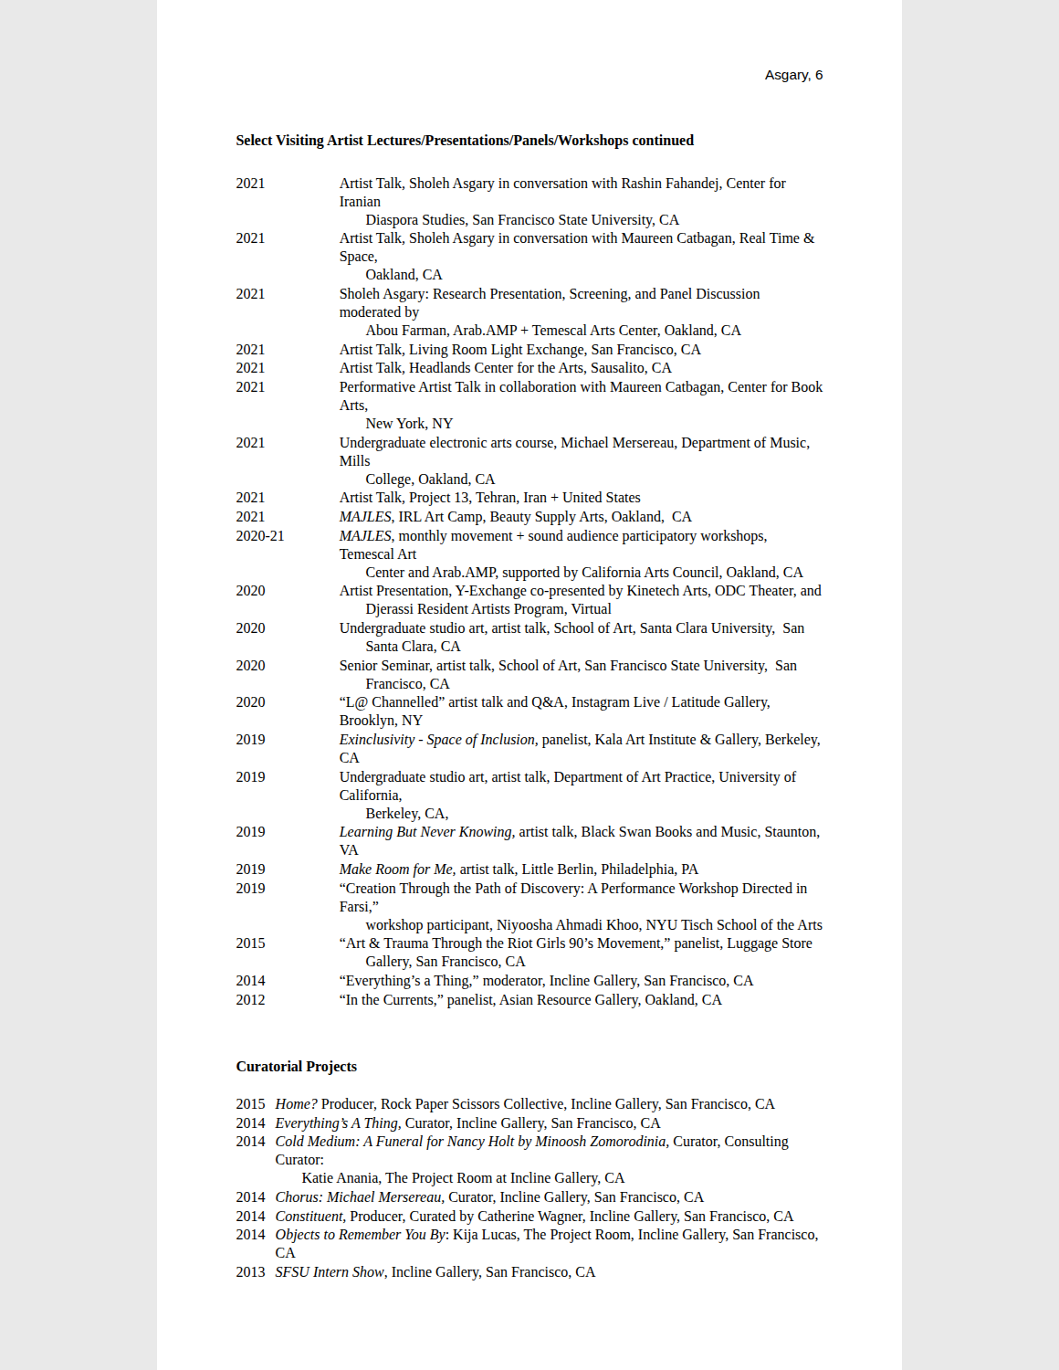Asgary, 6
Select Visiting Artist Lectures/Presentations/Panels/Workshops continued
| 2021 | Artist Talk , Sholeh Asgary in conversation with Rashin Fahandej, Center for Iranian Diaspora Studies, San Francisco State University, CA |
| 2021 | Artist Talk , Sholeh Asgary in conversation with Maureen Catbagan, Real Time & Space, Oakland, CA |
| 2021 | Sholeh Asgary: Research Presentation, Screening, and Panel Discussion moderated by Abou Farman, Arab.AMP + Temescal Arts Center, Oakland, CA |
| 2021 | Artist Talk , Living Room Light Exchange, San Francisco, CA |
| 2021 | Artist Talk , Headlands Center for the Arts, Sausalito, CA |
| 2021 | Performative Artist Talk in collaboration with Maureen Catbagan, Center for Book Arts, New York, NY |
| 2021 | Undergraduate electronic arts course, Michael Mersereau, Department of Music, Mills College, Oakland, CA |
| 2021 | Artist Talk , Project 13, Tehran, Iran + United States |
| 2021 | MAJLES , IRL Art Camp, Beauty Supply Arts, Oakland, CA |
| 2020-21 | MAJLES , monthly movement + sound audience participatory workshops, Temescal Art Center and Arab.AMP, supported by California Arts Council, Oakland, CA |
| 2020 | Artist Presentation, Y-Exchange co-presented by Kinetech Arts, ODC Theater, and Djerassi Resident Artists Program, Virtual |
| 2020 | Undergraduate studio art, artist talk, School of Art, Santa Clara University, San Santa Clara, CA |
| 2020 | Senior Seminar, artist talk, School of Art, San Francisco State University, San Francisco, CA |
| 2020 | “L@ Channelled” artist talk and Q&A, Instagram Live / Latitude Gallery, Brooklyn, NY |
| 2019 | Exinclusivity - Space of Inclusion, panelist, Kala Art Institute & Gallery, Berkeley, CA |
| 2019 | Undergraduate studio art, artist talk, Department of Art Practice, University of California, Berkeley, CA, |
| 2019 | Learning But Never Knowing, artist talk, Black Swan Books and Music, Staunton, VA |
| 2019 | Make Room for Me, artist talk, Little Berlin, Philadelphia, PA |
| 2019 | “Creation Through the Path of Discovery: A Performance Workshop Directed in Farsi,” workshop participant, Niyoosha Ahmadi Khoo, NYU Tisch School of the Arts |
| 2015 | “Art & Trauma Through the Riot Girls 90’s Movement,” panelist, Luggage Store Gallery, San Francisco, CA |
| 2014 | “Everything’s a Thing,” moderator, Incline Gallery, San Francisco, CA |
| 2012 | “In the Currents,” panelist, Asian Resource Gallery, Oakland, CA |
Curatorial Projects
| 2015 | Home? Producer, Rock Paper Scissors Collective, Incline Gallery, San Francisco, CA |
| 2014 | Everything’s A Thing, Curator, Incline Gallery, San Francisco, CA |
| 2014 | Cold Medium: A Funeral for Nancy Holt by Minoosh Zomorodinia, Curator, Consulting Curator: Katie Anania, The Project Room at Incline Gallery, CA |
| 2014 | Chorus: Michael Mersereau, Curator, Incline Gallery, San Francisco, CA |
| 2014 | Constituent, Producer, Curated by Catherine Wagner, Incline Gallery, San Francisco, CA |
| 2014 | Objects to Remember You By : Kija Lucas, The Project Room, Incline Gallery, San Francisco, CA |
| 2013 | SFSU Intern Show , Incline Gallery, San Francisco, CA |